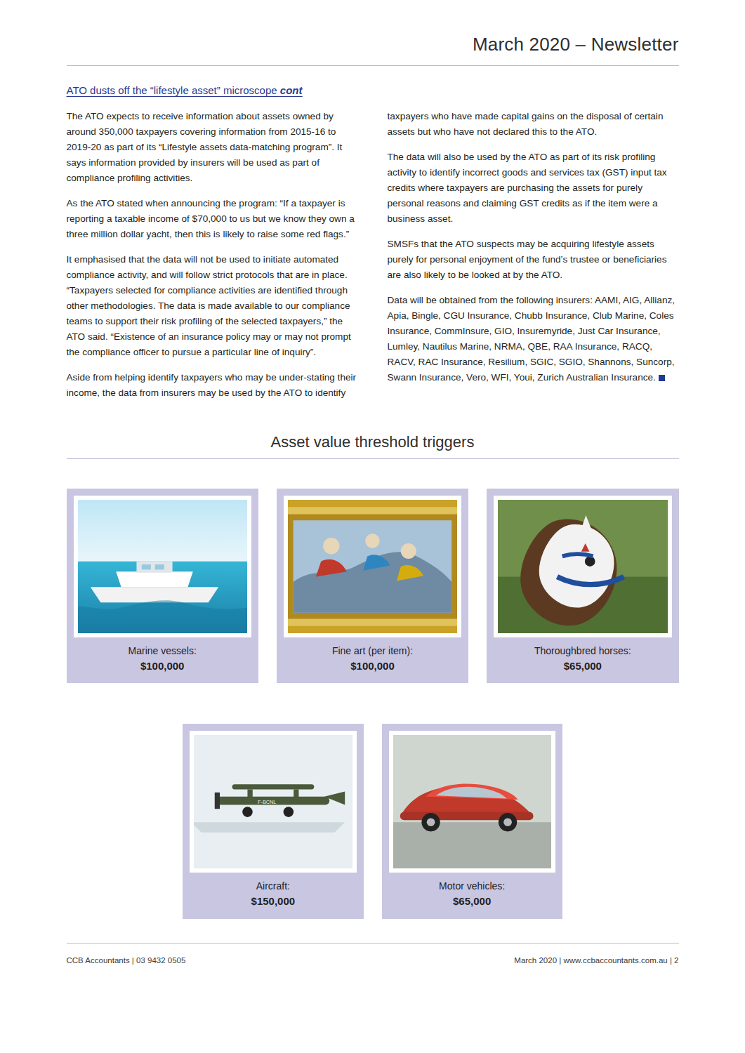March 2020 – Newsletter
ATO dusts off the “lifestyle asset” microscope cont
The ATO expects to receive information about assets owned by around 350,000 taxpayers covering information from 2015-16 to 2019-20 as part of its “Lifestyle assets data-matching program”. It says information provided by insurers will be used as part of compliance profiling activities.
As the ATO stated when announcing the program: “If a taxpayer is reporting a taxable income of $70,000 to us but we know they own a three million dollar yacht, then this is likely to raise some red flags.”
It emphasised that the data will not be used to initiate automated compliance activity, and will follow strict protocols that are in place. “Taxpayers selected for compliance activities are identified through other methodologies. The data is made available to our compliance teams to support their risk profiling of the selected taxpayers,” the ATO said. “Existence of an insurance policy may or may not prompt the compliance officer to pursue a particular line of inquiry”.
Aside from helping identify taxpayers who may be under-stating their income, the data from insurers may be used by the ATO to identify taxpayers who have made capital gains on the disposal of certain assets but who have not declared this to the ATO.
The data will also be used by the ATO as part of its risk profiling activity to identify incorrect goods and services tax (GST) input tax credits where taxpayers are purchasing the assets for purely personal reasons and claiming GST credits as if the item were a business asset.
SMSFs that the ATO suspects may be acquiring lifestyle assets purely for personal enjoyment of the fund’s trustee or beneficiaries are also likely to be looked at by the ATO.
Data will be obtained from the following insurers: AAMI, AIG, Allianz, Apia, Bingle, CGU Insurance, Chubb Insurance, Club Marine, Coles Insurance, CommInsure, GIO, Insuremyride, Just Car Insurance, Lumley, Nautilus Marine, NRMA, QBE, RAA Insurance, RACQ, RACV, RAC Insurance, Resilium, SGIC, SGIO, Shannons, Suncorp, Swann Insurance, Vero, WFI, Youi, Zurich Australian Insurance.
Asset value threshold triggers
Marine vessels:$100,000
Fine art (per item):$100,000
Thoroughbred horses:$65,000
Aircraft:$150,000
Motor vehicles:$65,000
CCB Accountants | 03 9432 0505
March 2020 | www.ccbaccountants.com.au | 2